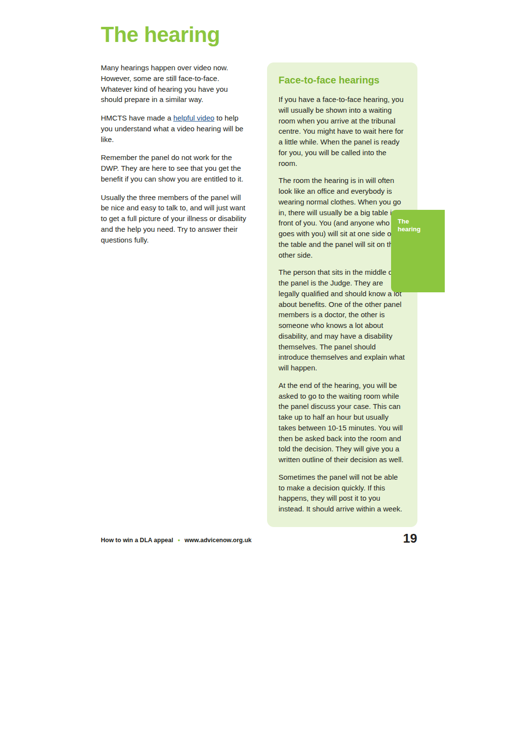The hearing
Many hearings happen over video now. However, some are still face-to-face. Whatever kind of hearing you have you should prepare in a similar way.
HMCTS have made a helpful video to help you understand what a video hearing will be like.
Remember the panel do not work for the DWP. They are here to see that you get the benefit if you can show you are entitled to it.
Usually the three members of the panel will be nice and easy to talk to, and will just want to get a full picture of your illness or disability and the help you need. Try to answer their questions fully.
Face-to-face hearings
If you have a face-to-face hearing, you will usually be shown into a waiting room when you arrive at the tribunal centre. You might have to wait here for a little while. When the panel is ready for you, you will be called into the room.
The room the hearing is in will often look like an office and everybody is wearing normal clothes. When you go in, there will usually be a big table in front of you. You (and anyone who goes with you) will sit at one side of the table and the panel will sit on the other side.
The person that sits in the middle of the panel is the Judge. They are legally qualified and should know a lot about benefits. One of the other panel members is a doctor, the other is someone who knows a lot about disability, and may have a disability themselves. The panel should introduce themselves and explain what will happen.
At the end of the hearing, you will be asked to go to the waiting room while the panel discuss your case. This can take up to half an hour but usually takes between 10-15 minutes. You will then be asked back into the room and told the decision. They will give you a written outline of their decision as well.
Sometimes the panel will not be able to make a decision quickly. If this happens, they will post it to you instead. It should arrive within a week.
The
hearing
How to win a DLA appeal • www.advicenow.org.uk
19